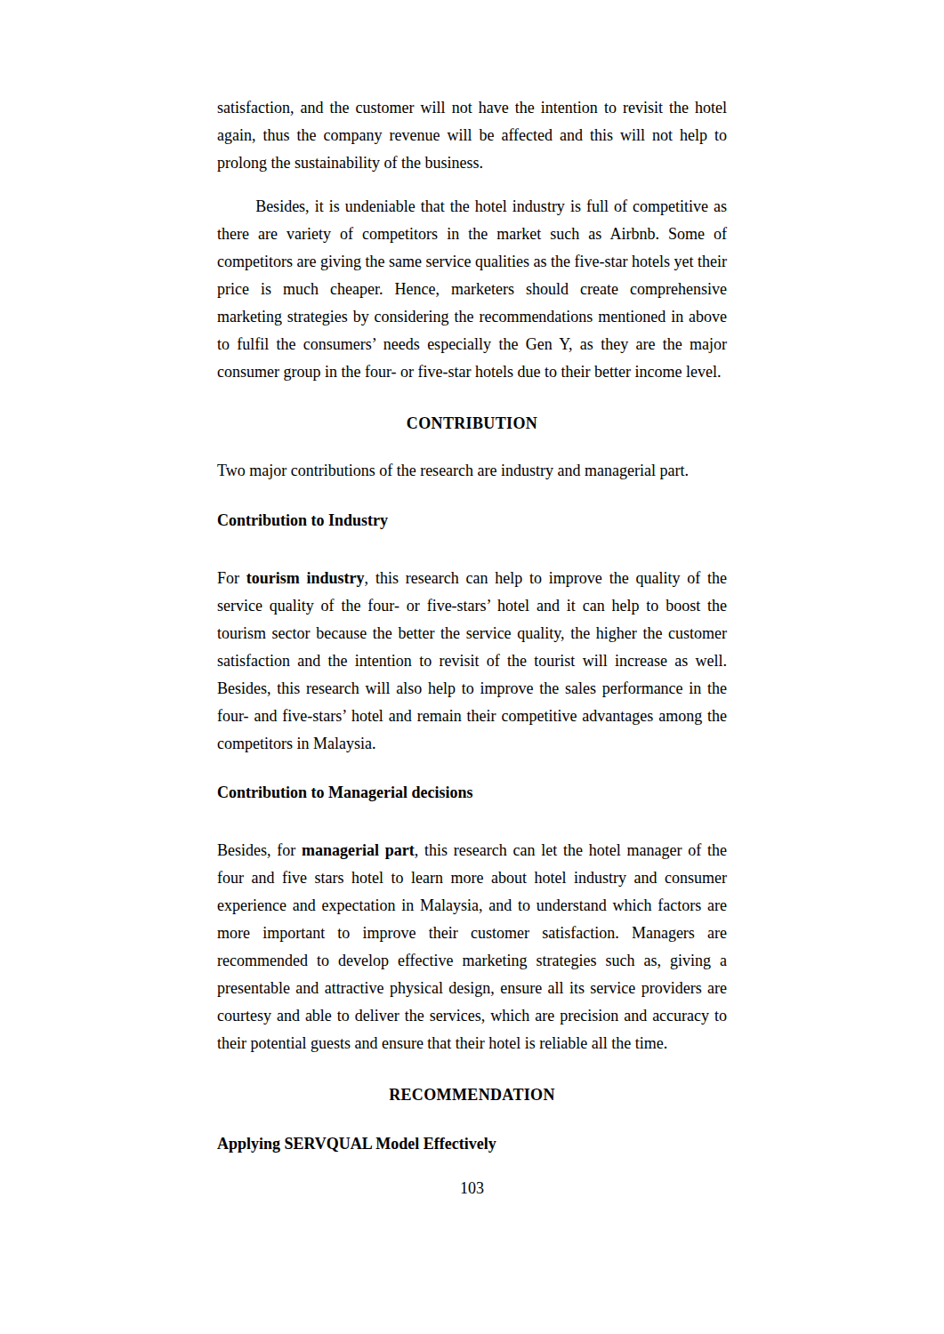satisfaction, and the customer will not have the intention to revisit the hotel again, thus the company revenue will be affected and this will not help to prolong the sustainability of the business.
Besides, it is undeniable that the hotel industry is full of competitive as there are variety of competitors in the market such as Airbnb. Some of competitors are giving the same service qualities as the five-star hotels yet their price is much cheaper. Hence, marketers should create comprehensive marketing strategies by considering the recommendations mentioned in above to fulfil the consumers’ needs especially the Gen Y, as they are the major consumer group in the four- or five-star hotels due to their better income level.
CONTRIBUTION
Two major contributions of the research are industry and managerial part.
Contribution to Industry
For tourism industry, this research can help to improve the quality of the service quality of the four- or five-stars’ hotel and it can help to boost the tourism sector because the better the service quality, the higher the customer satisfaction and the intention to revisit of the tourist will increase as well. Besides, this research will also help to improve the sales performance in the four- and five-stars’ hotel and remain their competitive advantages among the competitors in Malaysia.
Contribution to Managerial decisions
Besides, for managerial part, this research can let the hotel manager of the four and five stars hotel to learn more about hotel industry and consumer experience and expectation in Malaysia, and to understand which factors are more important to improve their customer satisfaction. Managers are recommended to develop effective marketing strategies such as, giving a presentable and attractive physical design, ensure all its service providers are courtesy and able to deliver the services, which are precision and accuracy to their potential guests and ensure that their hotel is reliable all the time.
RECOMMENDATION
Applying SERVQUAL Model Effectively
103